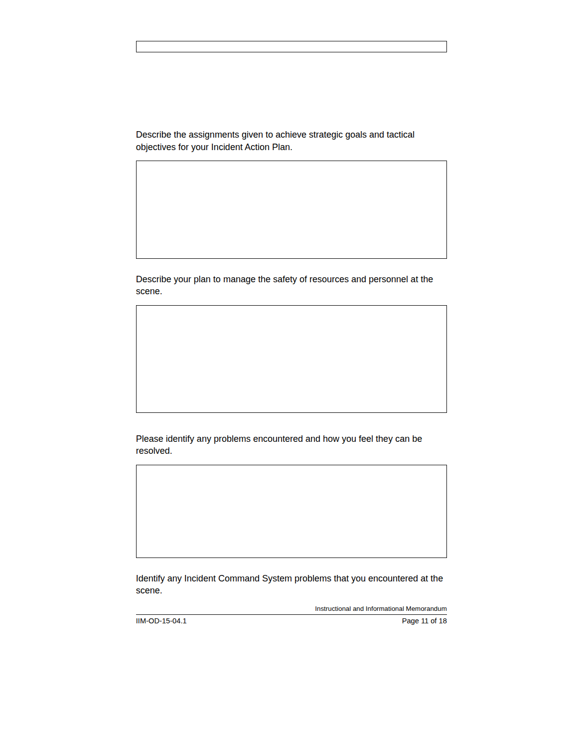Describe the assignments given to achieve strategic goals and tactical objectives for your Incident Action Plan.
Describe your plan to manage the safety of resources and personnel at the scene.
Please identify any problems encountered and how you feel they can be resolved.
Identify any Incident Command System problems that you encountered at the scene.
Instructional and Informational Memorandum
IIM-OD-15-04.1
Page 11 of 18